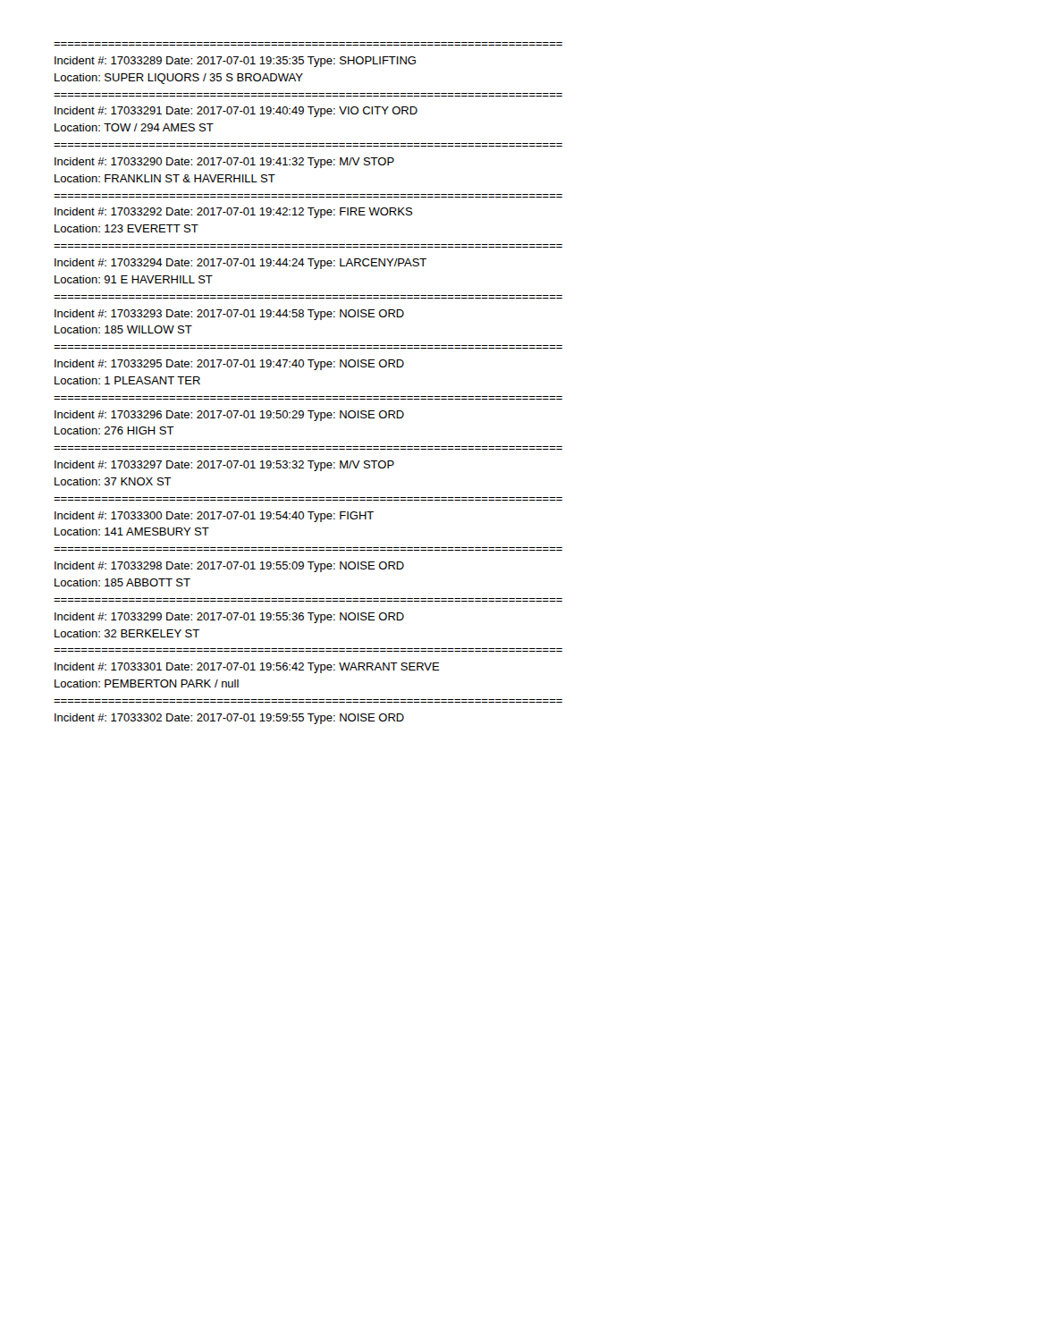===========================================================================
Incident #: 17033289 Date: 2017-07-01 19:35:35 Type: SHOPLIFTING
Location: SUPER LIQUORS / 35 S BROADWAY
===========================================================================
Incident #: 17033291 Date: 2017-07-01 19:40:49 Type: VIO CITY ORD
Location: TOW / 294 AMES ST
===========================================================================
Incident #: 17033290 Date: 2017-07-01 19:41:32 Type: M/V STOP
Location: FRANKLIN ST & HAVERHILL ST
===========================================================================
Incident #: 17033292 Date: 2017-07-01 19:42:12 Type: FIRE WORKS
Location: 123 EVERETT ST
===========================================================================
Incident #: 17033294 Date: 2017-07-01 19:44:24 Type: LARCENY/PAST
Location: 91 E HAVERHILL ST
===========================================================================
Incident #: 17033293 Date: 2017-07-01 19:44:58 Type: NOISE ORD
Location: 185 WILLOW ST
===========================================================================
Incident #: 17033295 Date: 2017-07-01 19:47:40 Type: NOISE ORD
Location: 1 PLEASANT TER
===========================================================================
Incident #: 17033296 Date: 2017-07-01 19:50:29 Type: NOISE ORD
Location: 276 HIGH ST
===========================================================================
Incident #: 17033297 Date: 2017-07-01 19:53:32 Type: M/V STOP
Location: 37 KNOX ST
===========================================================================
Incident #: 17033300 Date: 2017-07-01 19:54:40 Type: FIGHT
Location: 141 AMESBURY ST
===========================================================================
Incident #: 17033298 Date: 2017-07-01 19:55:09 Type: NOISE ORD
Location: 185 ABBOTT ST
===========================================================================
Incident #: 17033299 Date: 2017-07-01 19:55:36 Type: NOISE ORD
Location: 32 BERKELEY ST
===========================================================================
Incident #: 17033301 Date: 2017-07-01 19:56:42 Type: WARRANT SERVE
Location: PEMBERTON PARK / null
===========================================================================
Incident #: 17033302 Date: 2017-07-01 19:59:55 Type: NOISE ORD